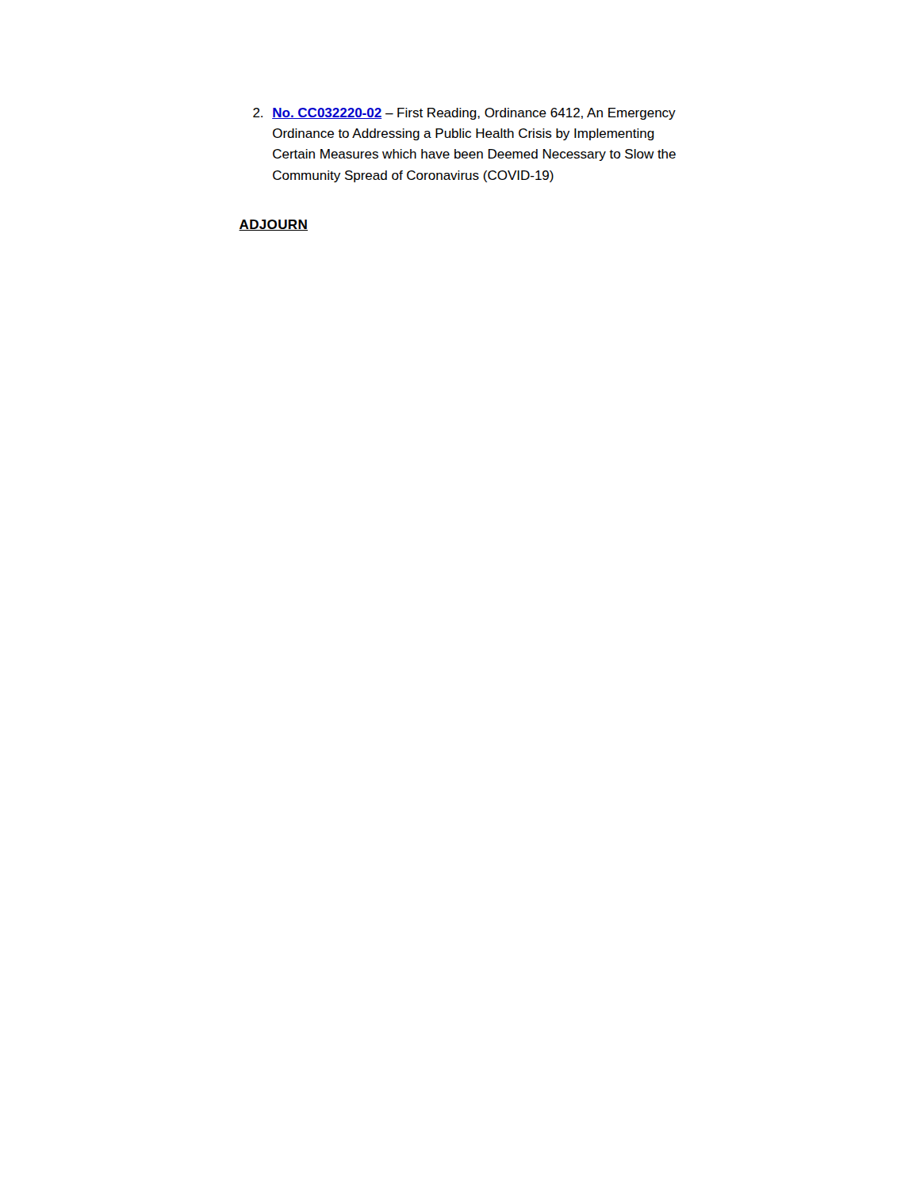No. CC032220-02 – First Reading, Ordinance 6412, An Emergency Ordinance to Addressing a Public Health Crisis by Implementing Certain Measures which have been Deemed Necessary to Slow the Community Spread of Coronavirus (COVID-19)
ADJOURN